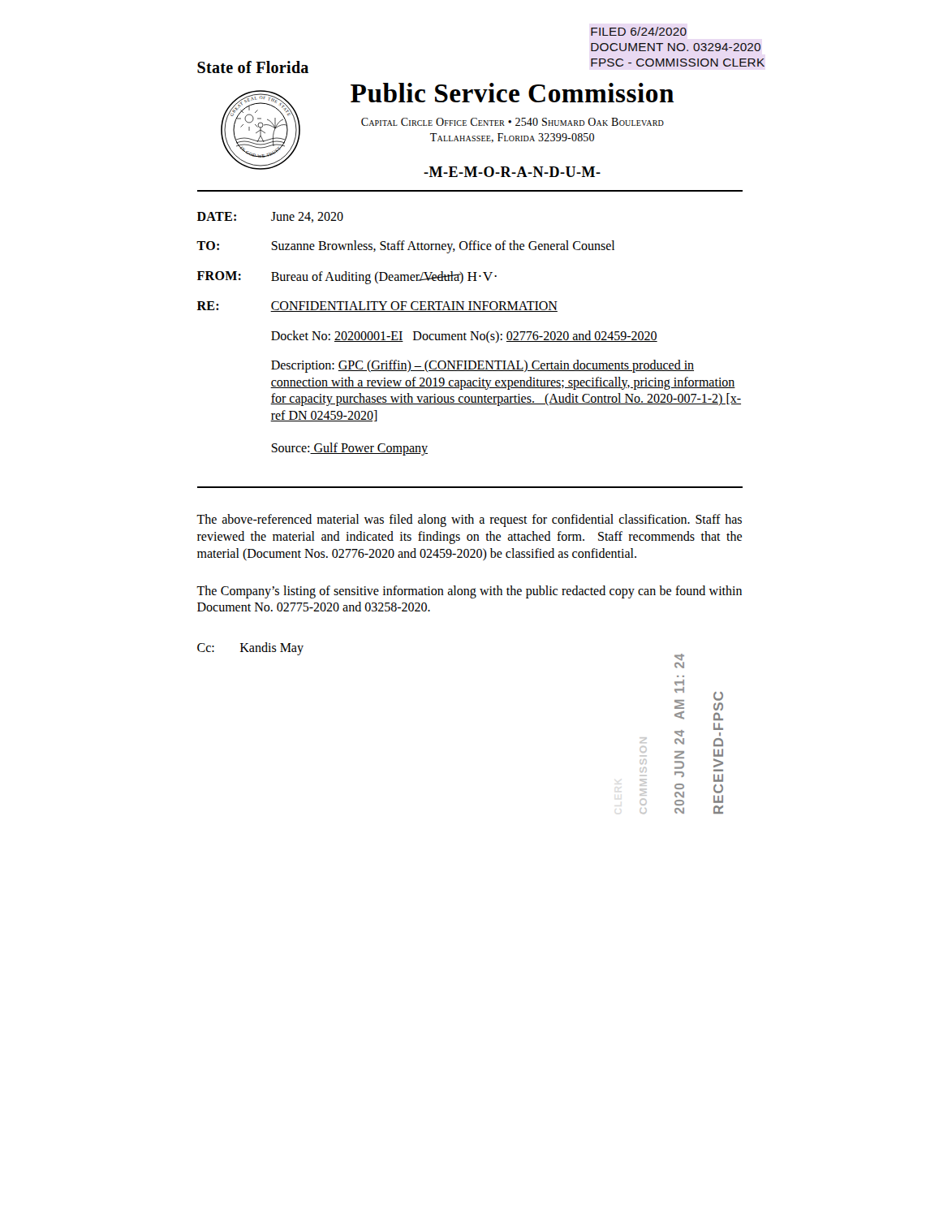FILED 6/24/2020
DOCUMENT NO. 03294-2020
FPSC - COMMISSION CLERK
State of Florida
GREAT SEAL OF THE STATE IN GOD WE TRUST
Public Service Commission
Capital Circle Office Center • 2540 Shumard Oak Boulevard
Tallahassee, Florida 32399-0850
-M-E-M-O-R-A-N-D-U-M-
| DATE: | June 24, 2020 |
| TO: | Suzanne Brownless, Staff Attorney, Office of the General Counsel |
| FROM: | Bureau of Auditing (Deamer /Vedula ) H·V· |
| RE: | CONFIDENTIALITY OF CERTAIN INFORMATION Docket No: 20200001-EI Document No(s): 02776-2020 and 02459-2020 Description: GPC (Griffin) – (CONFIDENTIAL) Certain documents produced in connection with a review of 2019 capacity expenditures; specifically, pricing information for capacity purchases with various counterparties. (Audit Control No. 2020-007-1-2) [x-ref DN 02459-2020] Source: Gulf Power Company |
The above-referenced material was filed along with a request for confidential classification. Staff has reviewed the material and indicated its findings on the attached form. Staff recommends that the material (Document Nos. 02776-2020 and 02459-2020) be classified as confidential.
The Company’s listing of sensitive information along with the public redacted copy can be found within Document No. 02775-2020 and 03258-2020.
Cc: Kandis May
RECEIVED-FPSC
2020 JUN 24 AM 11: 24
COMMISSION
CLERK